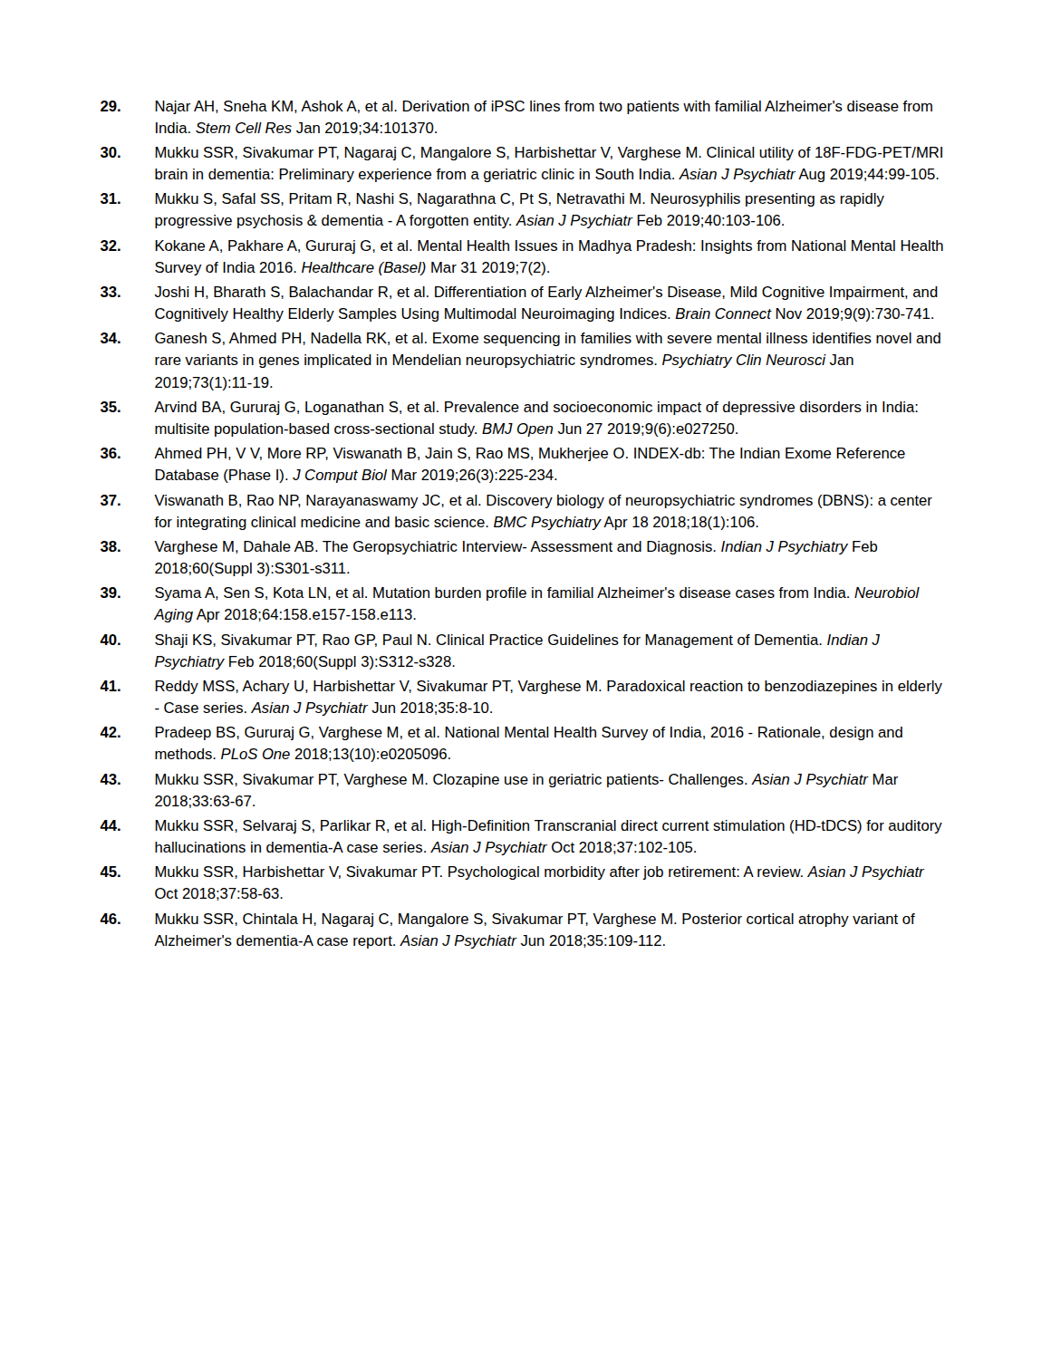29. Najar AH, Sneha KM, Ashok A, et al. Derivation of iPSC lines from two patients with familial Alzheimer's disease from India. Stem Cell Res Jan 2019;34:101370.
30. Mukku SSR, Sivakumar PT, Nagaraj C, Mangalore S, Harbishettar V, Varghese M. Clinical utility of 18F-FDG-PET/MRI brain in dementia: Preliminary experience from a geriatric clinic in South India. Asian J Psychiatr Aug 2019;44:99-105.
31. Mukku S, Safal SS, Pritam R, Nashi S, Nagarathna C, Pt S, Netravathi M. Neurosyphilis presenting as rapidly progressive psychosis & dementia - A forgotten entity. Asian J Psychiatr Feb 2019;40:103-106.
32. Kokane A, Pakhare A, Gururaj G, et al. Mental Health Issues in Madhya Pradesh: Insights from National Mental Health Survey of India 2016. Healthcare (Basel) Mar 31 2019;7(2).
33. Joshi H, Bharath S, Balachandar R, et al. Differentiation of Early Alzheimer's Disease, Mild Cognitive Impairment, and Cognitively Healthy Elderly Samples Using Multimodal Neuroimaging Indices. Brain Connect Nov 2019;9(9):730-741.
34. Ganesh S, Ahmed PH, Nadella RK, et al. Exome sequencing in families with severe mental illness identifies novel and rare variants in genes implicated in Mendelian neuropsychiatric syndromes. Psychiatry Clin Neurosci Jan 2019;73(1):11-19.
35. Arvind BA, Gururaj G, Loganathan S, et al. Prevalence and socioeconomic impact of depressive disorders in India: multisite population-based cross-sectional study. BMJ Open Jun 27 2019;9(6):e027250.
36. Ahmed PH, V V, More RP, Viswanath B, Jain S, Rao MS, Mukherjee O. INDEX-db: The Indian Exome Reference Database (Phase I). J Comput Biol Mar 2019;26(3):225-234.
37. Viswanath B, Rao NP, Narayanaswamy JC, et al. Discovery biology of neuropsychiatric syndromes (DBNS): a center for integrating clinical medicine and basic science. BMC Psychiatry Apr 18 2018;18(1):106.
38. Varghese M, Dahale AB. The Geropsychiatric Interview- Assessment and Diagnosis. Indian J Psychiatry Feb 2018;60(Suppl 3):S301-s311.
39. Syama A, Sen S, Kota LN, et al. Mutation burden profile in familial Alzheimer's disease cases from India. Neurobiol Aging Apr 2018;64:158.e157-158.e113.
40. Shaji KS, Sivakumar PT, Rao GP, Paul N. Clinical Practice Guidelines for Management of Dementia. Indian J Psychiatry Feb 2018;60(Suppl 3):S312-s328.
41. Reddy MSS, Achary U, Harbishettar V, Sivakumar PT, Varghese M. Paradoxical reaction to benzodiazepines in elderly - Case series. Asian J Psychiatr Jun 2018;35:8-10.
42. Pradeep BS, Gururaj G, Varghese M, et al. National Mental Health Survey of India, 2016 - Rationale, design and methods. PLoS One 2018;13(10):e0205096.
43. Mukku SSR, Sivakumar PT, Varghese M. Clozapine use in geriatric patients- Challenges. Asian J Psychiatr Mar 2018;33:63-67.
44. Mukku SSR, Selvaraj S, Parlikar R, et al. High-Definition Transcranial direct current stimulation (HD-tDCS) for auditory hallucinations in dementia-A case series. Asian J Psychiatr Oct 2018;37:102-105.
45. Mukku SSR, Harbishettar V, Sivakumar PT. Psychological morbidity after job retirement: A review. Asian J Psychiatr Oct 2018;37:58-63.
46. Mukku SSR, Chintala H, Nagaraj C, Mangalore S, Sivakumar PT, Varghese M. Posterior cortical atrophy variant of Alzheimer's dementia-A case report. Asian J Psychiatr Jun 2018;35:109-112.